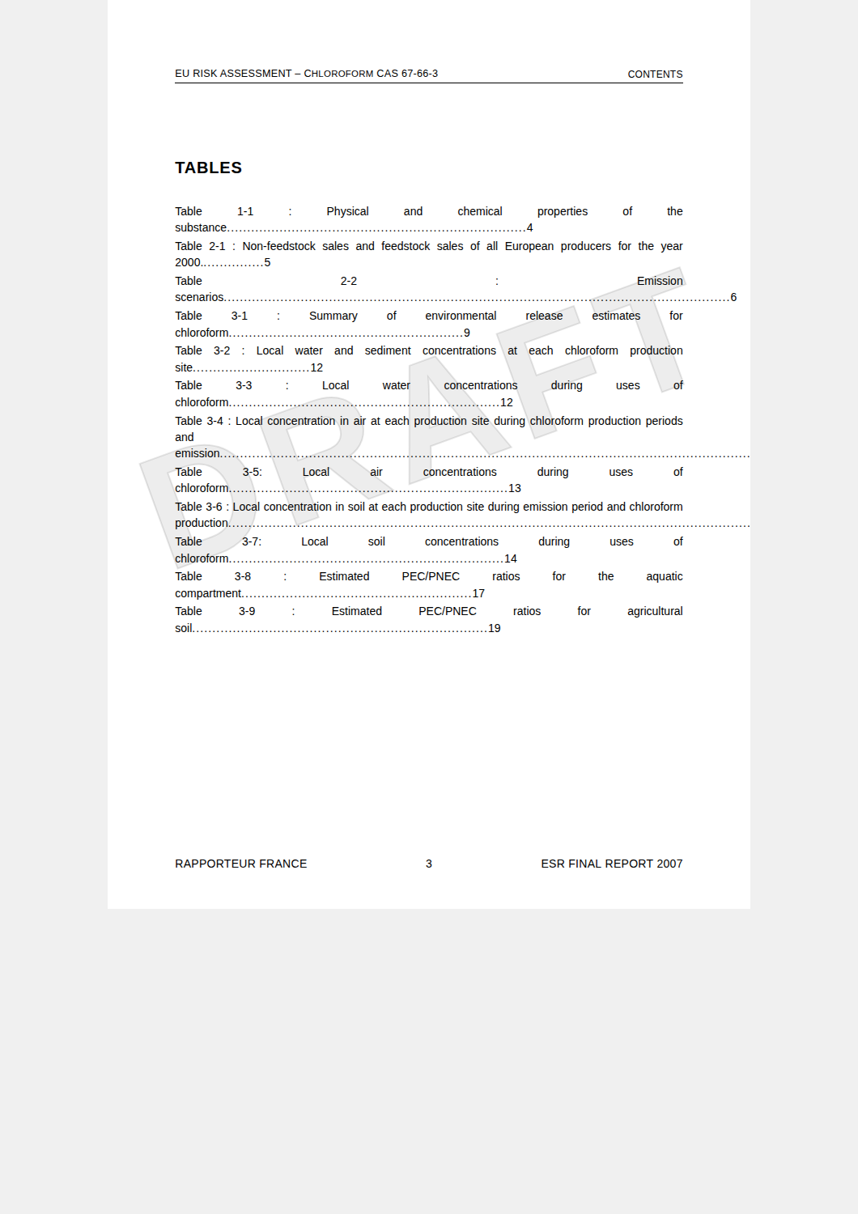DRAFT
EU RISK ASSESSMENT – CHLOROFORM CAS 67-66-3
CONTENTS
TABLES
Table 1-1 : Physical and chemical properties of the substance.......................................................................... 4
Table 2-1 : Non-feedstock sales and feedstock sales of all European producers for the year 2000................ 5
Table 2-2 : Emission scenarios............................................................................................................................. 6
Table 3-1 : Summary of environmental release estimates for chloroform.......................................................... 9
Table 3-2 : Local water and sediment concentrations at each chloroform production site............................. 12
Table 3-3 : Local water concentrations during uses of chloroform................................................................... 12
Table 3-4 : Local concentration in air at each production site during chloroform production periods and emission......................................................................................................................................................... 13
Table 3-5: Local air concentrations during uses of chloroform..................................................................... 13
Table 3-6 : Local concentration in soil at each production site during emission period and chloroform production......................................................................................................................................................... 13
Table 3-7: Local soil concentrations during uses of chloroform.................................................................... 14
Table 3-8 : Estimated PEC/PNEC ratios for the aquatic compartment......................................................... 17
Table 3-9 : Estimated PEC/PNEC ratios for agricultural soil......................................................................... 19
RAPPORTEUR FRANCE
3
ESR FINAL REPORT 2007